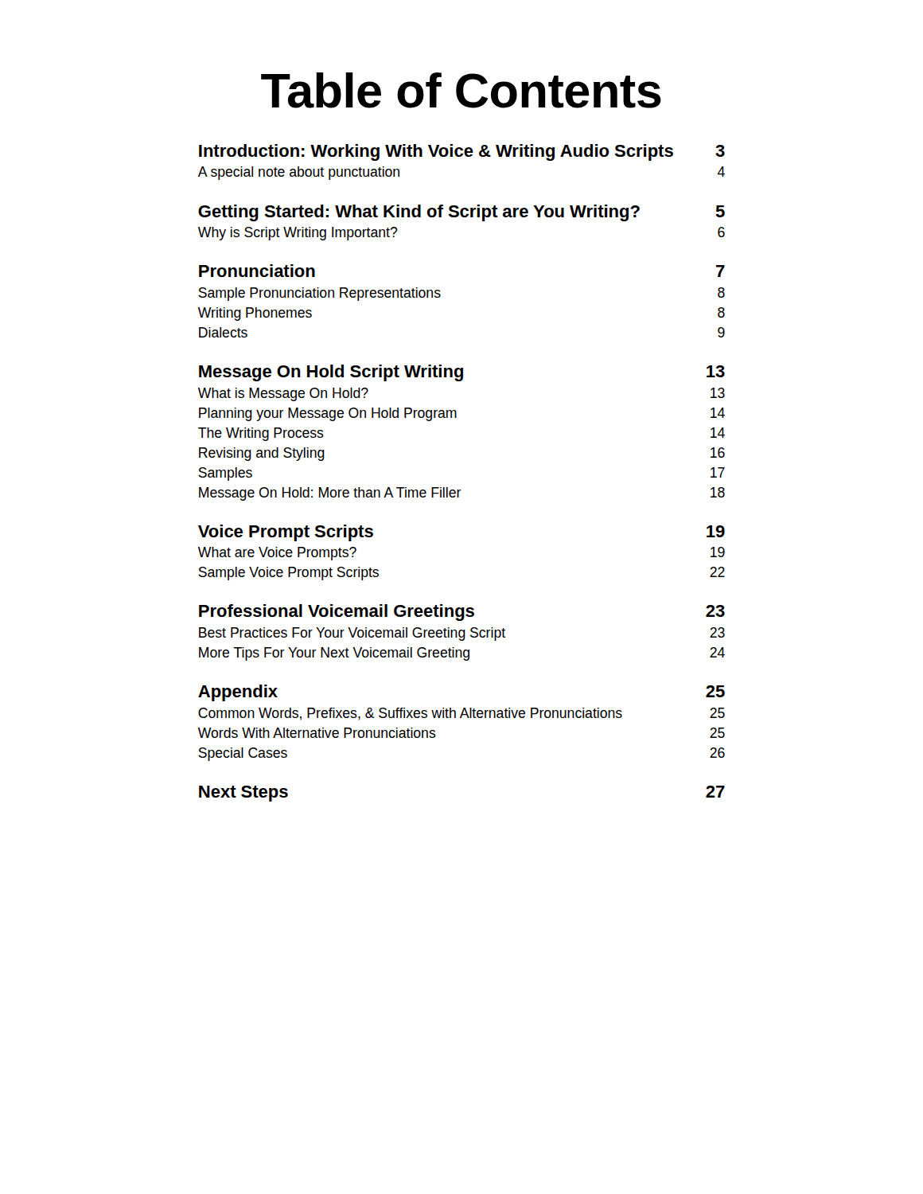Table of Contents
| Introduction: Working With Voice & Writing Audio Scripts | 3 |
| A special note about punctuation | 4 |
| Getting Started: What Kind of Script are You Writing? | 5 |
| Why is Script Writing Important? | 6 |
| Pronunciation | 7 |
| Sample Pronunciation Representations | 8 |
| Writing Phonemes | 8 |
| Dialects | 9 |
| Message On Hold Script Writing | 13 |
| What is Message On Hold? | 13 |
| Planning your Message On Hold Program | 14 |
| The Writing Process | 14 |
| Revising and Styling | 16 |
| Samples | 17 |
| Message On Hold: More than A Time Filler | 18 |
| Voice Prompt Scripts | 19 |
| What are Voice Prompts? | 19 |
| Sample Voice Prompt Scripts | 22 |
| Professional Voicemail Greetings | 23 |
| Best Practices For Your Voicemail Greeting Script | 23 |
| More Tips For Your Next Voicemail Greeting | 24 |
| Appendix | 25 |
| Common Words, Prefixes, & Suffixes with Alternative Pronunciations | 25 |
| Words With Alternative Pronunciations | 25 |
| Special Cases | 26 |
| Next Steps | 27 |